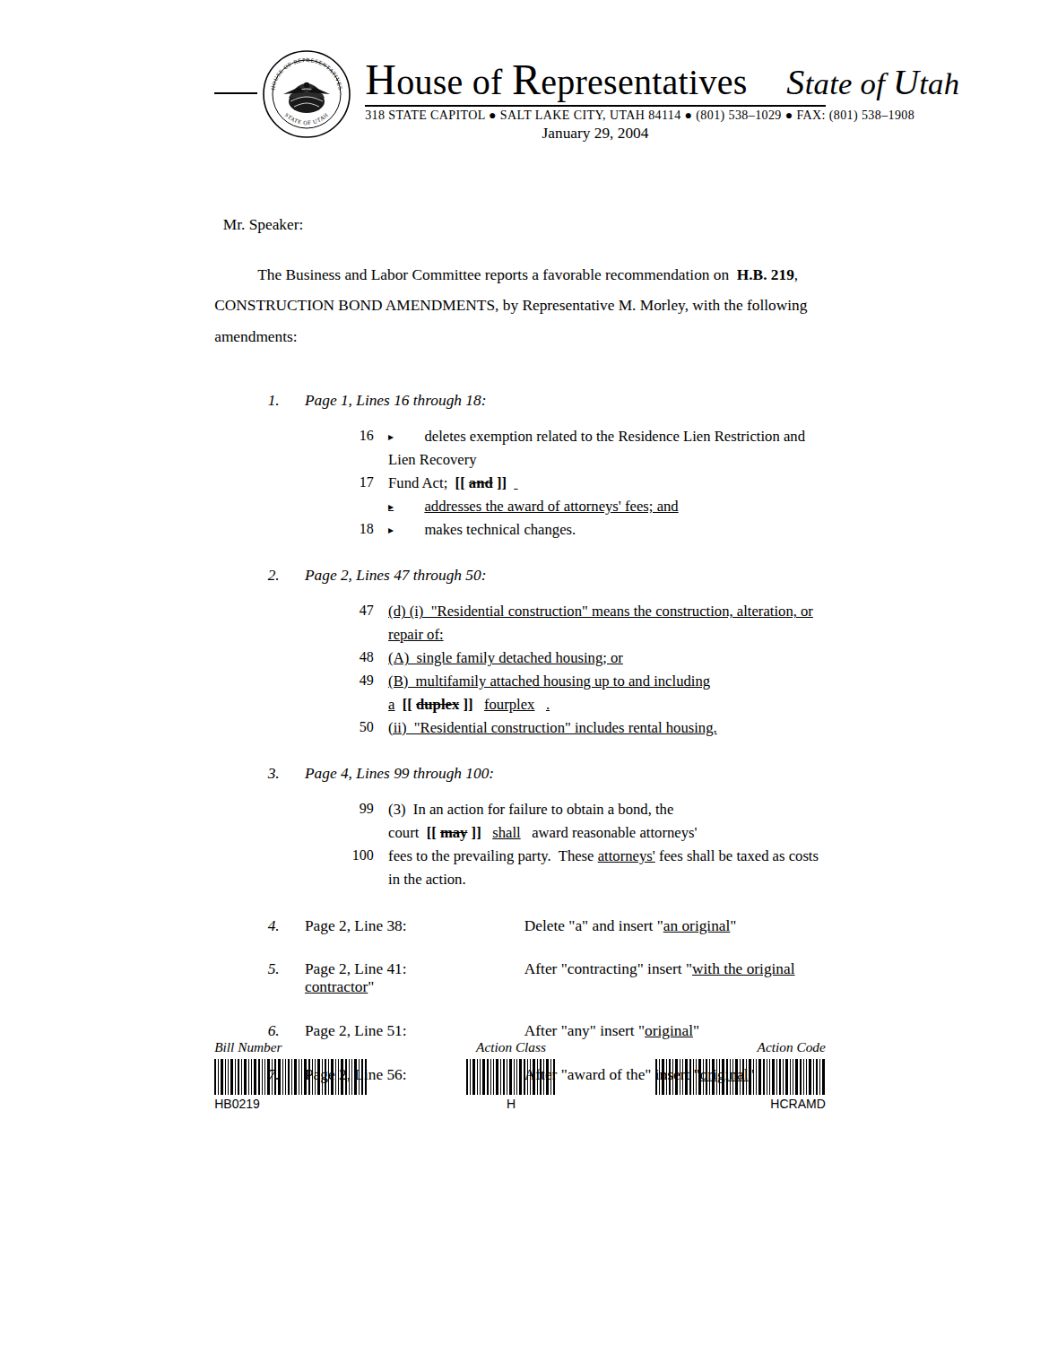HOUSE OF REPRESENTATIVES STATE OF UTAH
House of Representatives State of Utah
318 STATE CAPITOL ● SALT LAKE CITY, UTAH 84114 ● (801) 538–1029 ● FAX: (801) 538–1908
January 29, 2004
Mr. Speaker:
The Business and Labor Committee reports a favorable recommendation on H.B. 219, CONSTRUCTION BOND AMENDMENTS, by Representative M. Morley, with the following amendments:
1. Page 1, Lines 16 through 18:
16▸deletes exemption related to the Residence Lien Restriction and Lien Recovery
17 Fund Act; [[ and ]]
▸addresses the award of attorneys' fees; and
18▸makes technical changes.
2. Page 2, Lines 47 through 50:
47(d) (i) "Residential construction" means the construction, alteration, or repair of:
48(A) single family detached housing; or
49(B) multifamily attached housing up to and including a [[ duplex ]] fourplex .
50(ii) "Residential construction" includes rental housing.
3. Page 4, Lines 99 through 100:
99(3) In an action for failure to obtain a bond, the court [[ may ]] shall award reasonable attorneys'
100fees to the prevailing party. These attorneys' fees shall be taxed as costs in the action.
4. Page 2, Line 38: Delete "a" and insert "an original"
5. Page 2, Line 41: After "contracting" insert "with the original contractor"
6. Page 2, Line 51: After "any" insert "original"
7. Page 2, Line 56: After "award of the" insert "original"
Bill Number
HB0219
Action Class
H
Action Code
HCRAMD